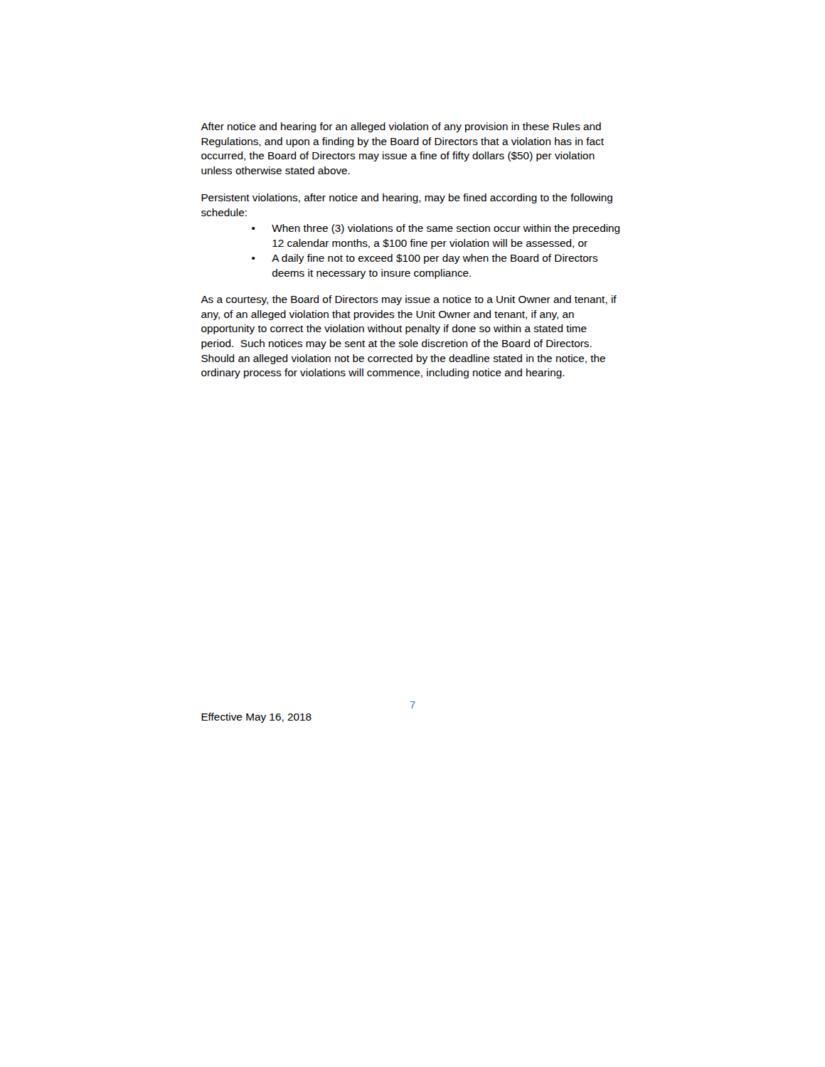After notice and hearing for an alleged violation of any provision in these Rules and Regulations, and upon a finding by the Board of Directors that a violation has in fact occurred, the Board of Directors may issue a fine of fifty dollars ($50) per violation unless otherwise stated above.
Persistent violations, after notice and hearing, may be fined according to the following schedule:
When three (3) violations of the same section occur within the preceding 12 calendar months, a $100 fine per violation will be assessed, or
A daily fine not to exceed $100 per day when the Board of Directors deems it necessary to insure compliance.
As a courtesy, the Board of Directors may issue a notice to a Unit Owner and tenant, if any, of an alleged violation that provides the Unit Owner and tenant, if any, an opportunity to correct the violation without penalty if done so within a stated time period. Such notices may be sent at the sole discretion of the Board of Directors. Should an alleged violation not be corrected by the deadline stated in the notice, the ordinary process for violations will commence, including notice and hearing.
7
Effective May 16, 2018